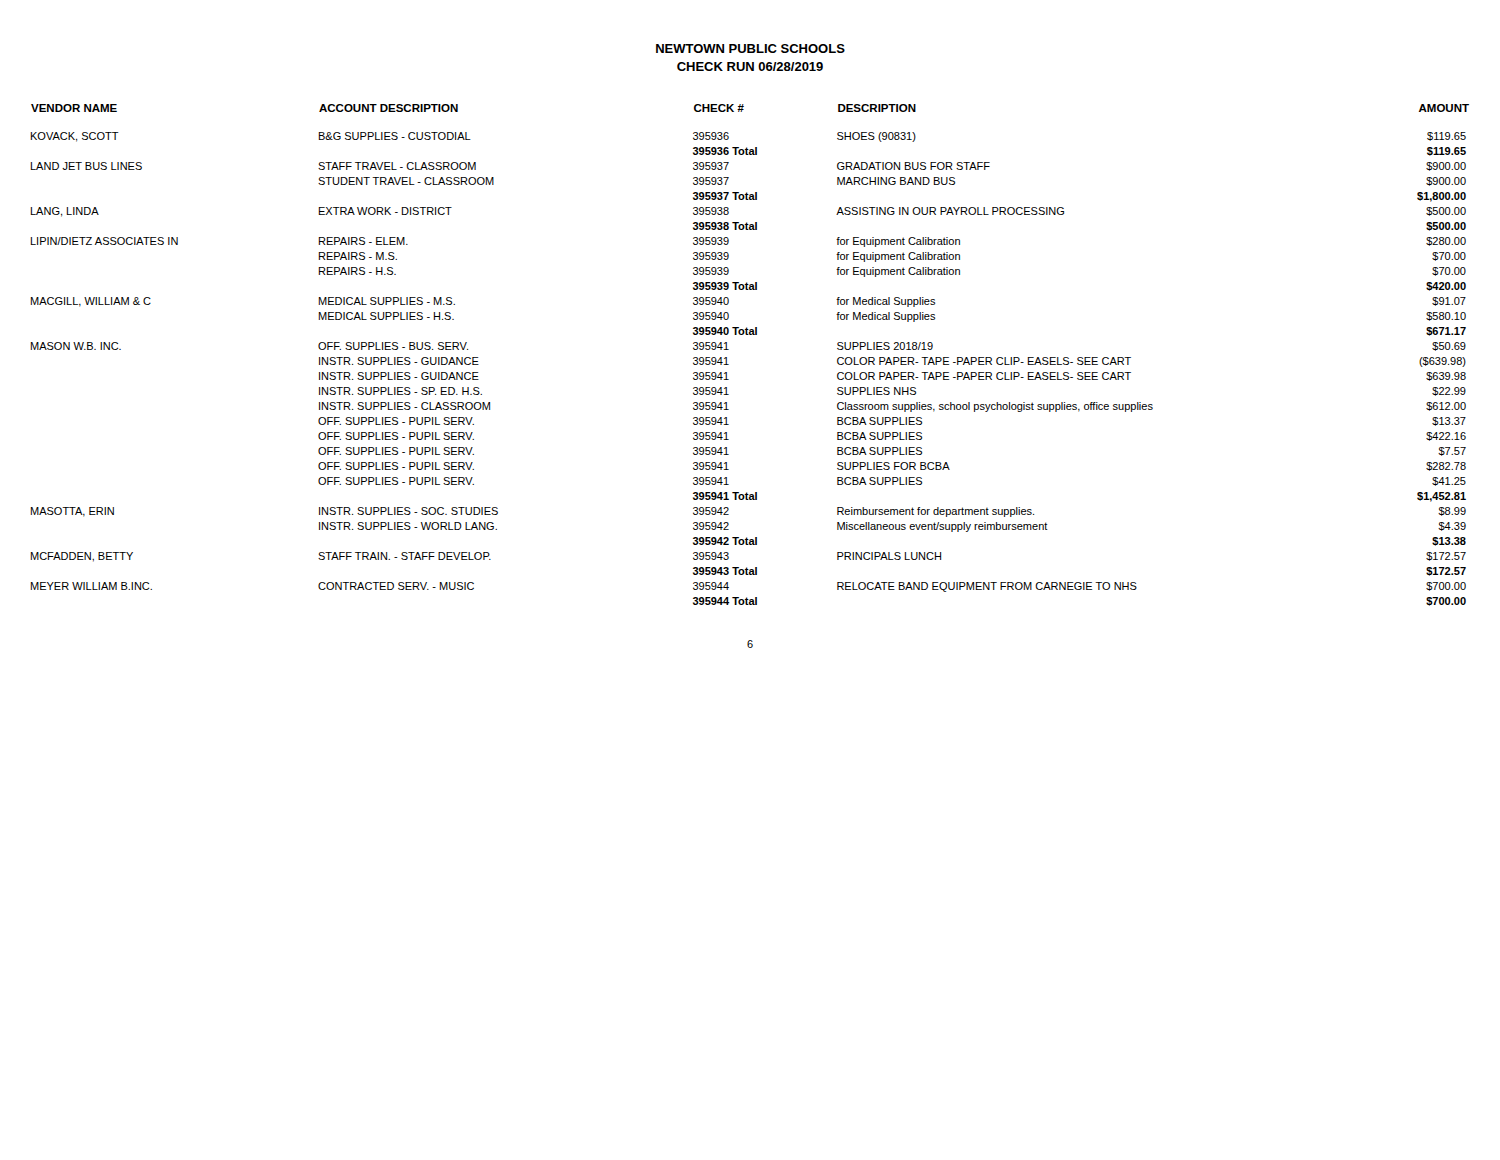NEWTOWN PUBLIC SCHOOLS
CHECK RUN 06/28/2019
| VENDOR NAME | ACCOUNT DESCRIPTION | CHECK # | DESCRIPTION | AMOUNT |
| --- | --- | --- | --- | --- |
| KOVACK, SCOTT | B&G SUPPLIES - CUSTODIAL | 395936 | SHOES (90831) | $119.65 |
| | | 395936 Total | | $119.65 |
| LAND JET BUS LINES | STAFF TRAVEL - CLASSROOM | 395937 | GRADATION BUS FOR STAFF | $900.00 |
| | STUDENT TRAVEL - CLASSROOM | 395937 | MARCHING BAND BUS | $900.00 |
| | | 395937 Total | | $1,800.00 |
| LANG, LINDA | EXTRA WORK - DISTRICT | 395938 | ASSISTING IN OUR PAYROLL PROCESSING | $500.00 |
| | | 395938 Total | | $500.00 |
| LIPIN/DIETZ ASSOCIATES IN | REPAIRS - ELEM. | 395939 | for Equipment Calibration | $280.00 |
| | REPAIRS - M.S. | 395939 | for Equipment Calibration | $70.00 |
| | REPAIRS - H.S. | 395939 | for Equipment Calibration | $70.00 |
| | | 395939 Total | | $420.00 |
| MACGILL, WILLIAM & C | MEDICAL SUPPLIES - M.S. | 395940 | for Medical Supplies | $91.07 |
| | MEDICAL SUPPLIES - H.S. | 395940 | for Medical Supplies | $580.10 |
| | | 395940 Total | | $671.17 |
| MASON W.B. INC. | OFF. SUPPLIES - BUS. SERV. | 395941 | SUPPLIES 2018/19 | $50.69 |
| | INSTR. SUPPLIES - GUIDANCE | 395941 | COLOR PAPER- TAPE -PAPER CLIP- EASELS- SEE CART | ($639.98) |
| | INSTR. SUPPLIES - GUIDANCE | 395941 | COLOR PAPER- TAPE -PAPER CLIP- EASELS- SEE CART | $639.98 |
| | INSTR. SUPPLIES - SP. ED. H.S. | 395941 | SUPPLIES NHS | $22.99 |
| | INSTR. SUPPLIES - CLASSROOM | 395941 | Classroom supplies, school psychologist supplies, office supplies | $612.00 |
| | OFF. SUPPLIES - PUPIL SERV. | 395941 | BCBA SUPPLIES | $13.37 |
| | OFF. SUPPLIES - PUPIL SERV. | 395941 | BCBA SUPPLIES | $422.16 |
| | OFF. SUPPLIES - PUPIL SERV. | 395941 | BCBA SUPPLIES | $7.57 |
| | OFF. SUPPLIES - PUPIL SERV. | 395941 | SUPPLIES FOR BCBA | $282.78 |
| | OFF. SUPPLIES - PUPIL SERV. | 395941 | BCBA SUPPLIES | $41.25 |
| | | 395941 Total | | $1,452.81 |
| MASOTTA, ERIN | INSTR. SUPPLIES - SOC. STUDIES | 395942 | Reimbursement for department supplies. | $8.99 |
| | INSTR. SUPPLIES - WORLD LANG. | 395942 | Miscellaneous event/supply reimbursement | $4.39 |
| | | 395942 Total | | $13.38 |
| MCFADDEN, BETTY | STAFF TRAIN. - STAFF DEVELOP. | 395943 | PRINCIPALS LUNCH | $172.57 |
| | | 395943 Total | | $172.57 |
| MEYER WILLIAM B.INC. | CONTRACTED SERV. - MUSIC | 395944 | RELOCATE BAND EQUIPMENT FROM CARNEGIE TO NHS | $700.00 |
| | | 395944 Total | | $700.00 |
6